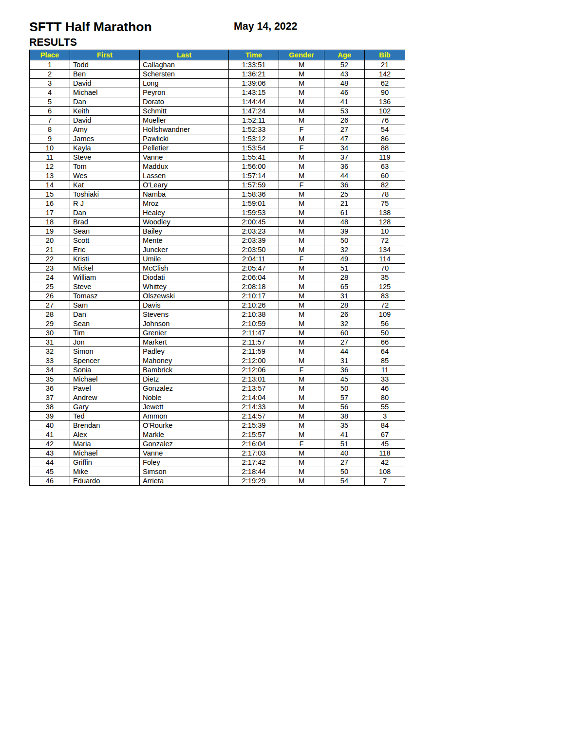SFTT Half Marathon May 14, 2022
RESULTS
| Place | First | Last | Time | Gender | Age | Bib |
| --- | --- | --- | --- | --- | --- | --- |
| 1 | Todd | Callaghan | 1:33:51 | M | 52 | 21 |
| 2 | Ben | Schersten | 1:36:21 | M | 43 | 142 |
| 3 | David | Long | 1:39:06 | M | 48 | 62 |
| 4 | Michael | Peyron | 1:43:15 | M | 46 | 90 |
| 5 | Dan | Dorato | 1:44:44 | M | 41 | 136 |
| 6 | Keith | Schmitt | 1:47:24 | M | 53 | 102 |
| 7 | David | Mueller | 1:52:11 | M | 26 | 76 |
| 8 | Amy | Hollshwandner | 1:52:33 | F | 27 | 54 |
| 9 | James | Pawlicki | 1:53:12 | M | 47 | 86 |
| 10 | Kayla | Pelletier | 1:53:54 | F | 34 | 88 |
| 11 | Steve | Vanne | 1:55:41 | M | 37 | 119 |
| 12 | Tom | Maddux | 1:56:00 | M | 36 | 63 |
| 13 | Wes | Lassen | 1:57:14 | M | 44 | 60 |
| 14 | Kat | O'Leary | 1:57:59 | F | 36 | 82 |
| 15 | Toshiaki | Namba | 1:58:36 | M | 25 | 78 |
| 16 | R J | Mroz | 1:59:01 | M | 21 | 75 |
| 17 | Dan | Healey | 1:59:53 | M | 61 | 138 |
| 18 | Brad | Woodley | 2:00:45 | M | 48 | 128 |
| 19 | Sean | Bailey | 2:03:23 | M | 39 | 10 |
| 20 | Scott | Mente | 2:03:39 | M | 50 | 72 |
| 21 | Eric | Juncker | 2:03:50 | M | 32 | 134 |
| 22 | Kristi | Umile | 2:04:11 | F | 49 | 114 |
| 23 | Mickel | McClish | 2:05:47 | M | 51 | 70 |
| 24 | William | Diodati | 2:06:04 | M | 28 | 35 |
| 25 | Steve | Whittey | 2:08:18 | M | 65 | 125 |
| 26 | Tomasz | Olszewski | 2:10:17 | M | 31 | 83 |
| 27 | Sam | Davis | 2:10:26 | M | 28 | 72 |
| 28 | Dan | Stevens | 2:10:38 | M | 26 | 109 |
| 29 | Sean | Johnson | 2:10:59 | M | 32 | 56 |
| 30 | Tim | Grenier | 2:11:47 | M | 60 | 50 |
| 31 | Jon | Markert | 2:11:57 | M | 27 | 66 |
| 32 | Simon | Padley | 2:11:59 | M | 44 | 64 |
| 33 | Spencer | Mahoney | 2:12:00 | M | 31 | 85 |
| 34 | Sonia | Bambrick | 2:12:06 | F | 36 | 11 |
| 35 | Michael | Dietz | 2:13:01 | M | 45 | 33 |
| 36 | Pavel | Gonzalez | 2:13:57 | M | 50 | 46 |
| 37 | Andrew | Noble | 2:14:04 | M | 57 | 80 |
| 38 | Gary | Jewett | 2:14:33 | M | 56 | 55 |
| 39 | Ted | Ammon | 2:14:57 | M | 38 | 3 |
| 40 | Brendan | O'Rourke | 2:15:39 | M | 35 | 84 |
| 41 | Alex | Markle | 2:15:57 | M | 41 | 67 |
| 42 | Maria | Gonzalez | 2:16:04 | F | 51 | 45 |
| 43 | Michael | Vanne | 2:17:03 | M | 40 | 118 |
| 44 | Griffin | Foley | 2:17:42 | M | 27 | 42 |
| 45 | Mike | Simson | 2:18:44 | M | 50 | 108 |
| 46 | Eduardo | Arrieta | 2:19:29 | M | 54 | 7 |